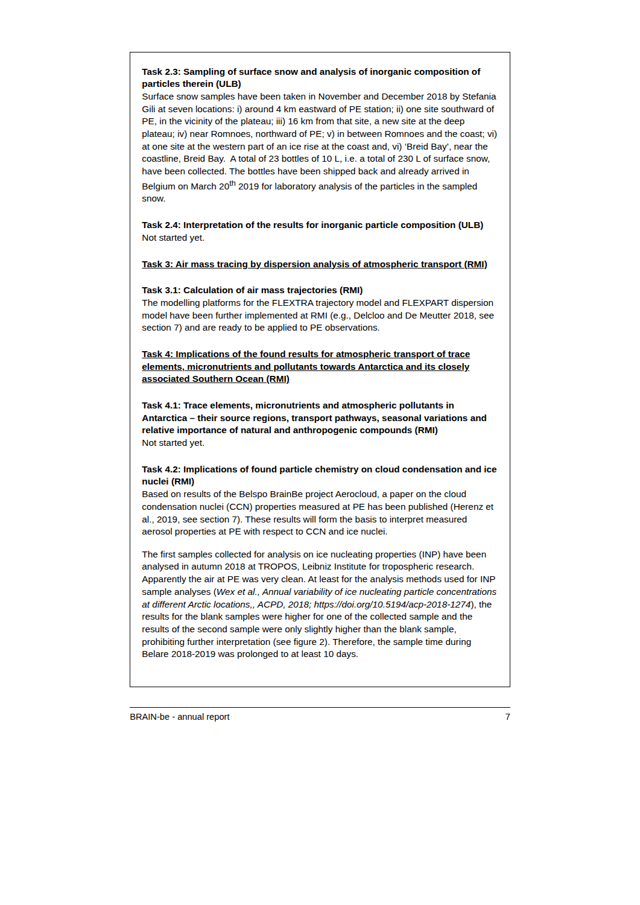Task 2.3: Sampling of surface snow and analysis of inorganic composition of particles therein (ULB)
Surface snow samples have been taken in November and December 2018 by Stefania Gili at seven locations: i) around 4 km eastward of PE station; ii) one site southward of PE, in the vicinity of the plateau; iii) 16 km from that site, a new site at the deep plateau; iv) near Romnoes, northward of PE; v) in between Romnoes and the coast; vi) at one site at the western part of an ice rise at the coast and, vi) ‘Breid Bay’, near the coastline, Breid Bay. A total of 23 bottles of 10 L, i.e. a total of 230 L of surface snow, have been collected. The bottles have been shipped back and already arrived in Belgium on March 20th 2019 for laboratory analysis of the particles in the sampled snow.
Task 2.4: Interpretation of the results for inorganic particle composition (ULB)
Not started yet.
Task 3: Air mass tracing by dispersion analysis of atmospheric transport (RMI)
Task 3.1: Calculation of air mass trajectories (RMI)
The modelling platforms for the FLEXTRA trajectory model and FLEXPART dispersion model have been further implemented at RMI (e.g., Delcloo and De Meutter 2018, see section 7) and are ready to be applied to PE observations.
Task 4: Implications of the found results for atmospheric transport of trace elements, micronutrients and pollutants towards Antarctica and its closely associated Southern Ocean (RMI)
Task 4.1: Trace elements, micronutrients and atmospheric pollutants in Antarctica – their source regions, transport pathways, seasonal variations and relative importance of natural and anthropogenic compounds (RMI)
Not started yet.
Task 4.2: Implications of found particle chemistry on cloud condensation and ice nuclei (RMI)
Based on results of the Belspo BrainBe project Aerocloud, a paper on the cloud condensation nuclei (CCN) properties measured at PE has been published (Herenz et al., 2019, see section 7). These results will form the basis to interpret measured aerosol properties at PE with respect to CCN and ice nuclei.
The first samples collected for analysis on ice nucleating properties (INP) have been analysed in autumn 2018 at TROPOS, Leibniz Institute for tropospheric research. Apparently the air at PE was very clean. At least for the analysis methods used for INP sample analyses (Wex et al., Annual variability of ice nucleating particle concentrations at different Arctic locations,, ACPD, 2018; https://doi.org/10.5194/acp-2018-1274), the results for the blank samples were higher for one of the collected sample and the results of the second sample were only slightly higher than the blank sample, prohibiting further interpretation (see figure 2). Therefore, the sample time during Belare 2018-2019 was prolonged to at least 10 days.
BRAIN-be - annual report
7